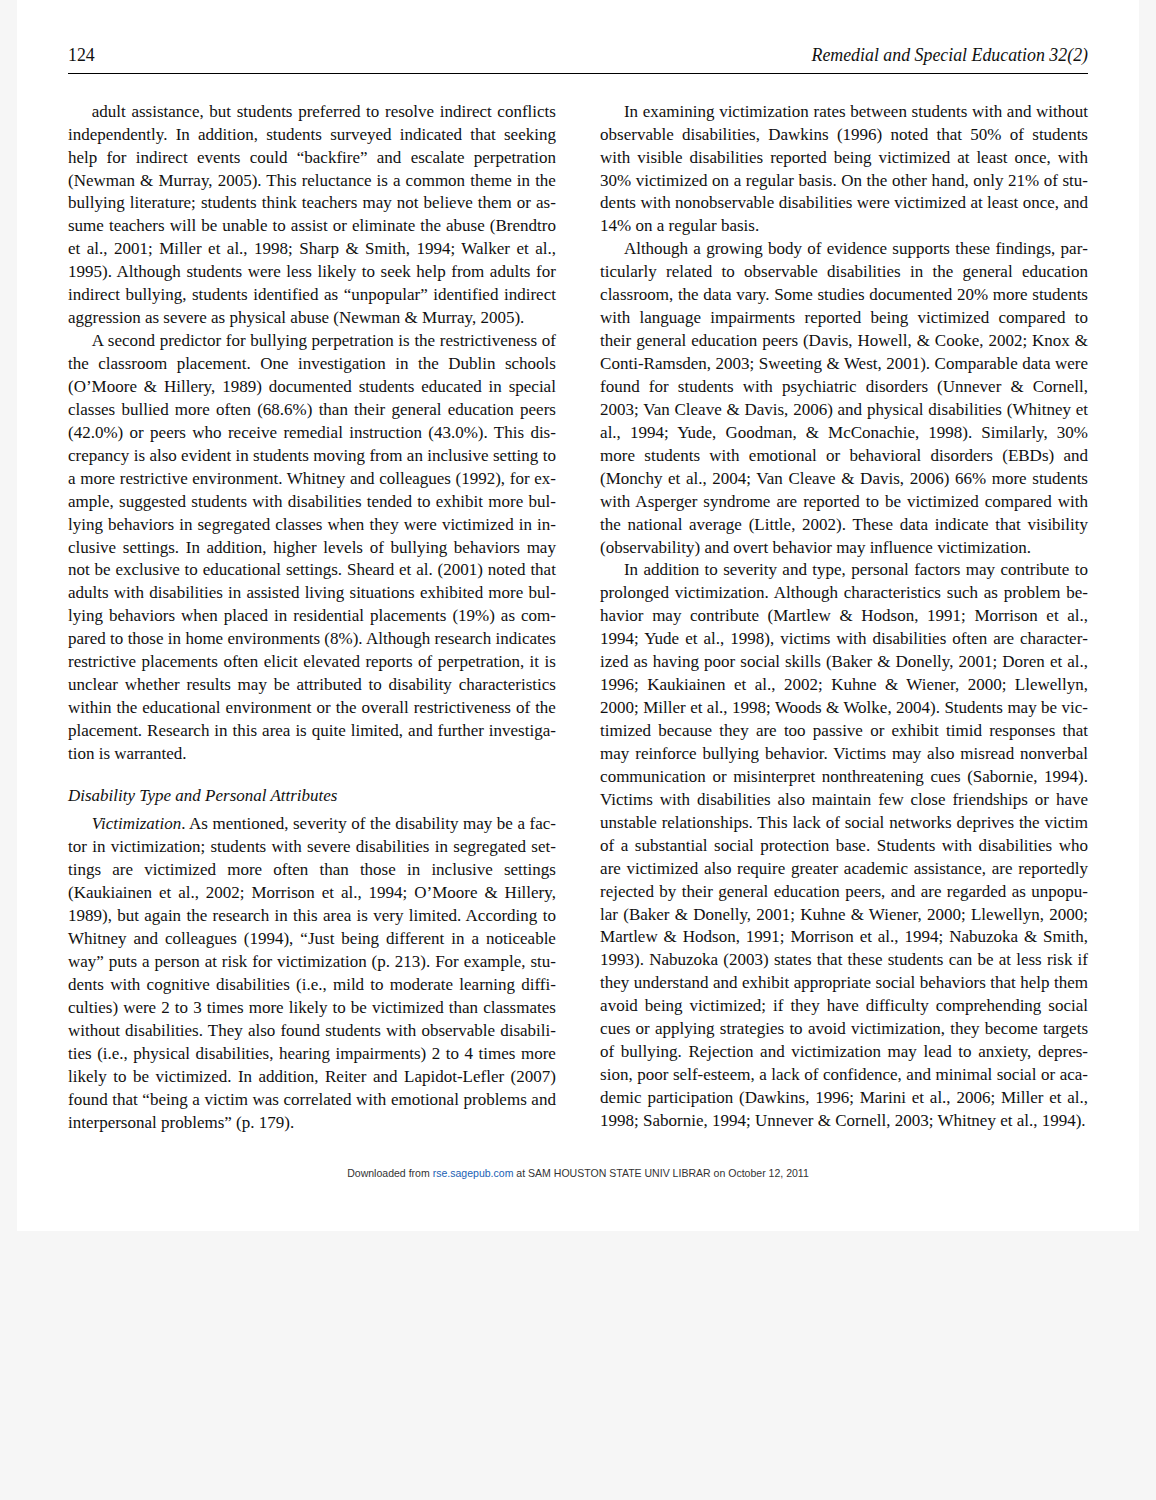124 Remedial and Special Education 32(2)
adult assistance, but students preferred to resolve indirect conflicts independently. In addition, students surveyed indicated that seeking help for indirect events could “backfire” and escalate perpetration (Newman & Murray, 2005). This reluctance is a common theme in the bullying literature; students think teachers may not believe them or assume teachers will be unable to assist or eliminate the abuse (Brendtro et al., 2001; Miller et al., 1998; Sharp & Smith, 1994; Walker et al., 1995). Although students were less likely to seek help from adults for indirect bullying, students identified as “unpopular” identified indirect aggression as severe as physical abuse (Newman & Murray, 2005).
A second predictor for bullying perpetration is the restrictiveness of the classroom placement. One investigation in the Dublin schools (O’Moore & Hillery, 1989) documented students educated in special classes bullied more often (68.6%) than their general education peers (42.0%) or peers who receive remedial instruction (43.0%). This discrepancy is also evident in students moving from an inclusive setting to a more restrictive environment. Whitney and colleagues (1992), for example, suggested students with disabilities tended to exhibit more bullying behaviors in segregated classes when they were victimized in inclusive settings. In addition, higher levels of bullying behaviors may not be exclusive to educational settings. Sheard et al. (2001) noted that adults with disabilities in assisted living situations exhibited more bullying behaviors when placed in residential placements (19%) as compared to those in home environments (8%). Although research indicates restrictive placements often elicit elevated reports of perpetration, it is unclear whether results may be attributed to disability characteristics within the educational environment or the overall restrictiveness of the placement. Research in this area is quite limited, and further investigation is warranted.
Disability Type and Personal Attributes
Victimization. As mentioned, severity of the disability may be a factor in victimization; students with severe disabilities in segregated settings are victimized more often than those in inclusive settings (Kaukiainen et al., 2002; Morrison et al., 1994; O’Moore & Hillery, 1989), but again the research in this area is very limited. According to Whitney and colleagues (1994), “Just being different in a noticeable way” puts a person at risk for victimization (p. 213). For example, students with cognitive disabilities (i.e., mild to moderate learning difficulties) were 2 to 3 times more likely to be victimized than classmates without disabilities. They also found students with observable disabilities (i.e., physical disabilities, hearing impairments) 2 to 4 times more likely to be victimized. In addition, Reiter and Lapidot-Lefler (2007) found that “being a victim was correlated with emotional problems and interpersonal problems” (p. 179).
In examining victimization rates between students with and without observable disabilities, Dawkins (1996) noted that 50% of students with visible disabilities reported being victimized at least once, with 30% victimized on a regular basis. On the other hand, only 21% of students with nonobservable disabilities were victimized at least once, and 14% on a regular basis.
Although a growing body of evidence supports these findings, particularly related to observable disabilities in the general education classroom, the data vary. Some studies documented 20% more students with language impairments reported being victimized compared to their general education peers (Davis, Howell, & Cooke, 2002; Knox & Conti-Ramsden, 2003; Sweeting & West, 2001). Comparable data were found for students with psychiatric disorders (Unnever & Cornell, 2003; Van Cleave & Davis, 2006) and physical disabilities (Whitney et al., 1994; Yude, Goodman, & McConachie, 1998). Similarly, 30% more students with emotional or behavioral disorders (EBDs) and (Monchy et al., 2004; Van Cleave & Davis, 2006) 66% more students with Asperger syndrome are reported to be victimized compared with the national average (Little, 2002). These data indicate that visibility (observability) and overt behavior may influence victimization.
In addition to severity and type, personal factors may contribute to prolonged victimization. Although characteristics such as problem behavior may contribute (Martlew & Hodson, 1991; Morrison et al., 1994; Yude et al., 1998), victims with disabilities often are characterized as having poor social skills (Baker & Donelly, 2001; Doren et al., 1996; Kaukiainen et al., 2002; Kuhne & Wiener, 2000; Llewellyn, 2000; Miller et al., 1998; Woods & Wolke, 2004). Students may be victimized because they are too passive or exhibit timid responses that may reinforce bullying behavior. Victims may also misread nonverbal communication or misinterpret nonthreatening cues (Sabornie, 1994). Victims with disabilities also maintain few close friendships or have unstable relationships. This lack of social networks deprives the victim of a substantial social protection base. Students with disabilities who are victimized also require greater academic assistance, are reportedly rejected by their general education peers, and are regarded as unpopular (Baker & Donelly, 2001; Kuhne & Wiener, 2000; Llewellyn, 2000; Martlew & Hodson, 1991; Morrison et al., 1994; Nabuzoka & Smith, 1993). Nabuzoka (2003) states that these students can be at less risk if they understand and exhibit appropriate social behaviors that help them avoid being victimized; if they have difficulty comprehending social cues or applying strategies to avoid victimization, they become targets of bullying. Rejection and victimization may lead to anxiety, depression, poor self-esteem, a lack of confidence, and minimal social or academic participation (Dawkins, 1996; Marini et al., 2006; Miller et al., 1998; Sabornie, 1994; Unnever & Cornell, 2003; Whitney et al., 1994).
Downloaded from rse.sagepub.com at SAM HOUSTON STATE UNIV LIBRAR on October 12, 2011